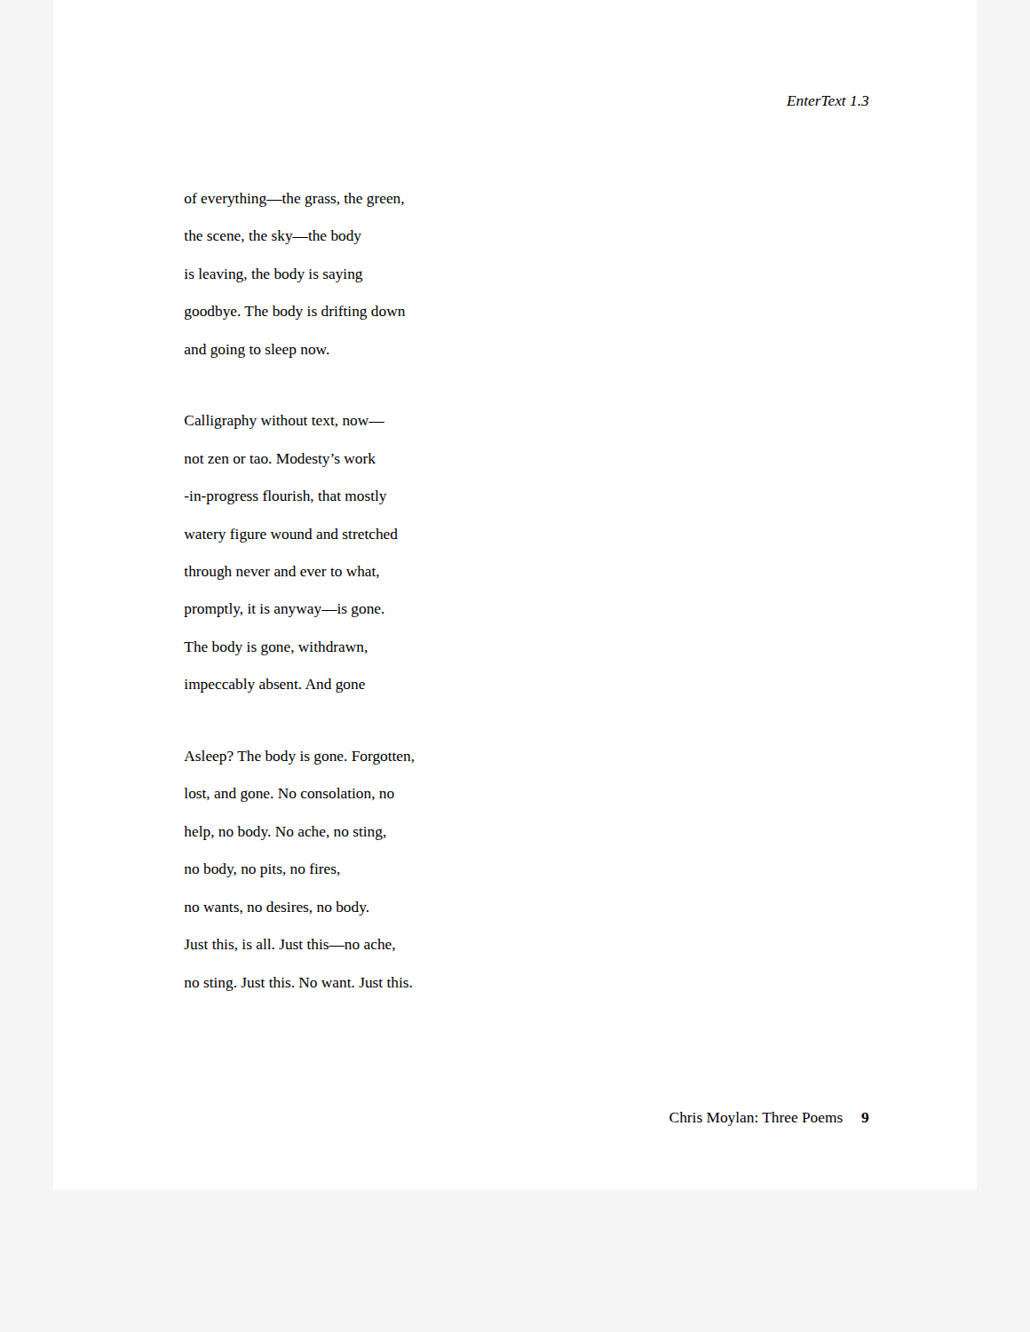EnterText 1.3
of everything—the grass, the green,
the scene, the sky—the body
is leaving, the body is saying
goodbye. The body is drifting down
and going to sleep now.
Calligraphy without text, now—
not zen or tao. Modesty’s work
-in-progress flourish, that mostly
watery figure wound and stretched
through never and ever to what,
promptly, it is anyway—is gone.
The body is gone, withdrawn,
impeccably absent. And gone
Asleep? The body is gone. Forgotten,
lost, and gone. No consolation, no
help, no body. No ache, no sting,
no body, no pits, no fires,
no wants, no desires, no body.
Just this, is all. Just this—no ache,
no sting. Just this. No want. Just this.
Chris Moylan: Three Poems 9